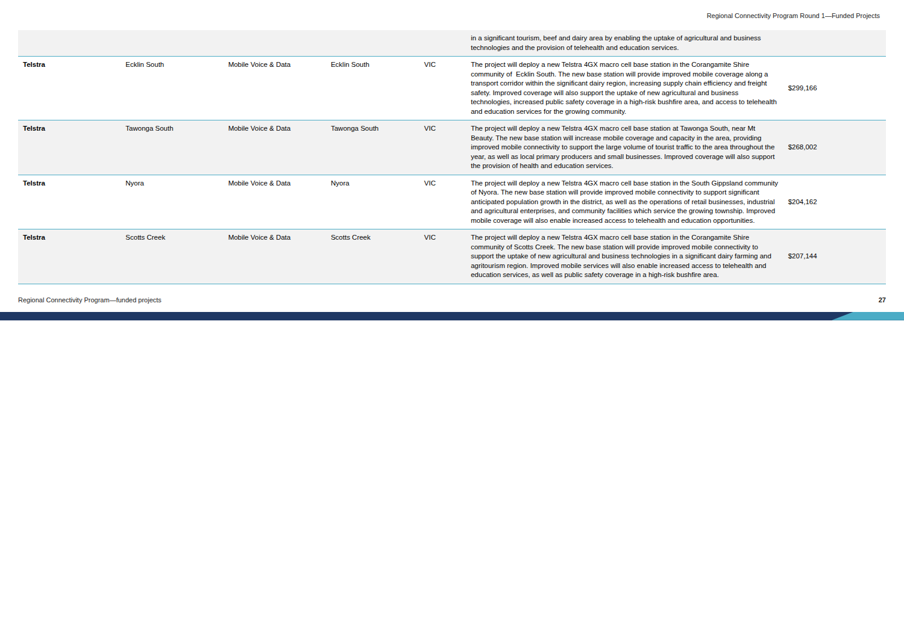Regional Connectivity Program Round 1—Funded Projects
| | | | | | in a significant tourism, beef and dairy area by enabling the uptake of agricultural and business technologies and the provision of telehealth and education services. | |
| Telstra | Ecklin South | Mobile Voice & Data | Ecklin South | VIC | The project will deploy a new Telstra 4GX macro cell base station in the Corangamite Shire community of Ecklin South. The new base station will provide improved mobile coverage along a transport corridor within the significant dairy region, increasing supply chain efficiency and freight safety. Improved coverage will also support the uptake of new agricultural and business technologies, increased public safety coverage in a high-risk bushfire area, and access to telehealth and education services for the growing community. | $299,166 |
| Telstra | Tawonga South | Mobile Voice & Data | Tawonga South | VIC | The project will deploy a new Telstra 4GX macro cell base station at Tawonga South, near Mt Beauty. The new base station will increase mobile coverage and capacity in the area, providing improved mobile connectivity to support the large volume of tourist traffic to the area throughout the year, as well as local primary producers and small businesses. Improved coverage will also support the provision of health and education services. | $268,002 |
| Telstra | Nyora | Mobile Voice & Data | Nyora | VIC | The project will deploy a new Telstra 4GX macro cell base station in the South Gippsland community of Nyora. The new base station will provide improved mobile connectivity to support significant anticipated population growth in the district, as well as the operations of retail businesses, industrial and agricultural enterprises, and community facilities which service the growing township. Improved mobile coverage will also enable increased access to telehealth and education opportunities. | $204,162 |
| Telstra | Scotts Creek | Mobile Voice & Data | Scotts Creek | VIC | The project will deploy a new Telstra 4GX macro cell base station in the Corangamite Shire community of Scotts Creek. The new base station will provide improved mobile connectivity to support the uptake of new agricultural and business technologies in a significant dairy farming and agritourism region. Improved mobile services will also enable increased access to telehealth and education services, as well as public safety coverage in a high-risk bushfire area. | $207,144 |
Regional Connectivity Program—funded projects 27